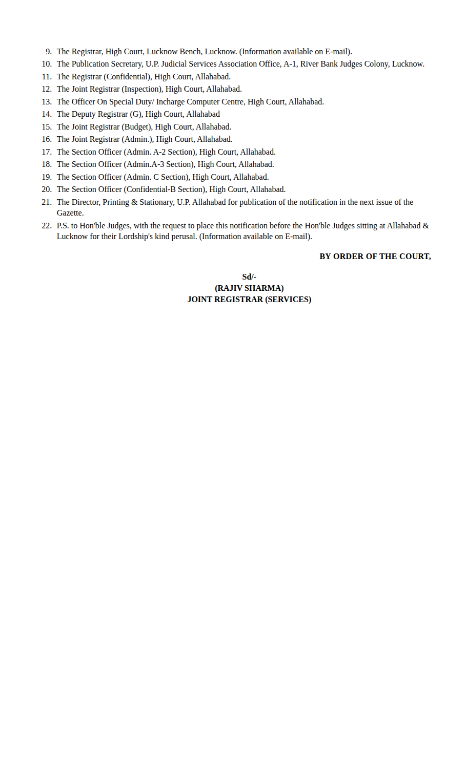The Registrar, High Court, Lucknow Bench, Lucknow. (Information available on E-mail).
The Publication Secretary, U.P. Judicial Services Association Office, A-1, River Bank Judges Colony, Lucknow.
The Registrar (Confidential), High Court, Allahabad.
The Joint Registrar (Inspection), High Court, Allahabad.
The Officer On Special Duty/ Incharge Computer Centre, High Court, Allahabad.
The Deputy Registrar (G), High Court, Allahabad
The Joint Registrar (Budget), High Court, Allahabad.
The Joint Registrar (Admin.), High Court, Allahabad.
The Section Officer (Admin. A-2 Section), High Court, Allahabad.
The Section Officer (Admin.A-3 Section), High Court, Allahabad.
The Section Officer (Admin. C Section), High Court, Allahabad.
The Section Officer (Confidential-B Section), High Court, Allahabad.
The Director, Printing & Stationary, U.P. Allahabad for publication of the notification in the next issue of the Gazette.
P.S. to Hon'ble Judges, with the request to place this notification before the Hon'ble Judges sitting at Allahabad & Lucknow for their Lordship's kind perusal. (Information available on E-mail).
BY ORDER OF THE COURT,
Sd/- (RAJIV SHARMA) JOINT REGISTRAR (SERVICES)